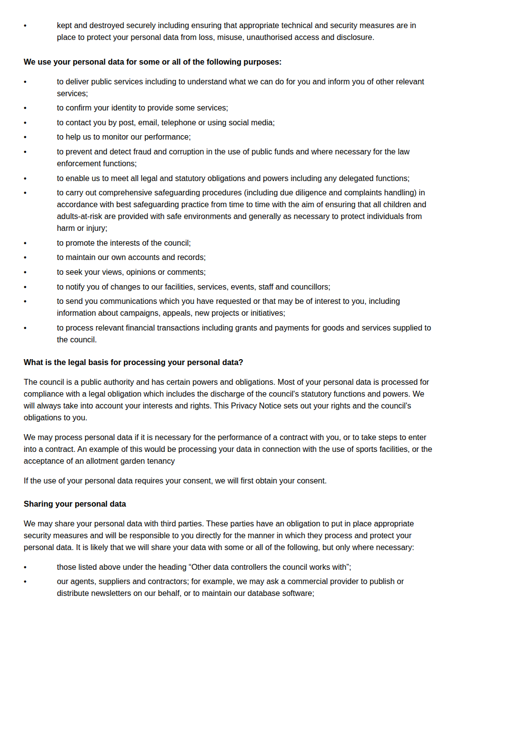kept and destroyed securely including ensuring that appropriate technical and security measures are in place to protect your personal data from loss, misuse, unauthorised access and disclosure.
We use your personal data for some or all of the following purposes:
to deliver public services including to understand what we can do for you and inform you of other relevant services;
to confirm your identity to provide some services;
to contact you by post, email, telephone or using social media;
to help us to monitor our performance;
to prevent and detect fraud and corruption in the use of public funds and where necessary for the law enforcement functions;
to enable us to meet all legal and statutory obligations and powers including any delegated functions;
to carry out comprehensive safeguarding procedures (including due diligence and complaints handling) in accordance with best safeguarding practice from time to time with the aim of ensuring that all children and adults-at-risk are provided with safe environments and generally as necessary to protect individuals from harm or injury;
to promote the interests of the council;
to maintain our own accounts and records;
to seek your views, opinions or comments;
to notify you of changes to our facilities, services, events, staff and councillors;
to send you communications which you have requested or that may be of interest to you, including information about campaigns, appeals, new projects or initiatives;
to process relevant financial transactions including grants and payments for goods and services supplied to the council.
What is the legal basis for processing your personal data?
The council is a public authority and has certain powers and obligations. Most of your personal data is processed for compliance with a legal obligation which includes the discharge of the council's statutory functions and powers. We will always take into account your interests and rights. This Privacy Notice sets out your rights and the council's obligations to you.
We may process personal data if it is necessary for the performance of a contract with you, or to take steps to enter into a contract. An example of this would be processing your data in connection with the use of sports facilities, or the acceptance of an allotment garden tenancy
If the use of your personal data requires your consent, we will first obtain your consent.
Sharing your personal data
We may share your personal data with third parties. These parties have an obligation to put in place appropriate security measures and will be responsible to you directly for the manner in which they process and protect your personal data. It is likely that we will share your data with some or all of the following, but only where necessary:
those listed above under the heading “Other data controllers the council works with”;
our agents, suppliers and contractors; for example, we may ask a commercial provider to publish or distribute newsletters on our behalf, or to maintain our database software;